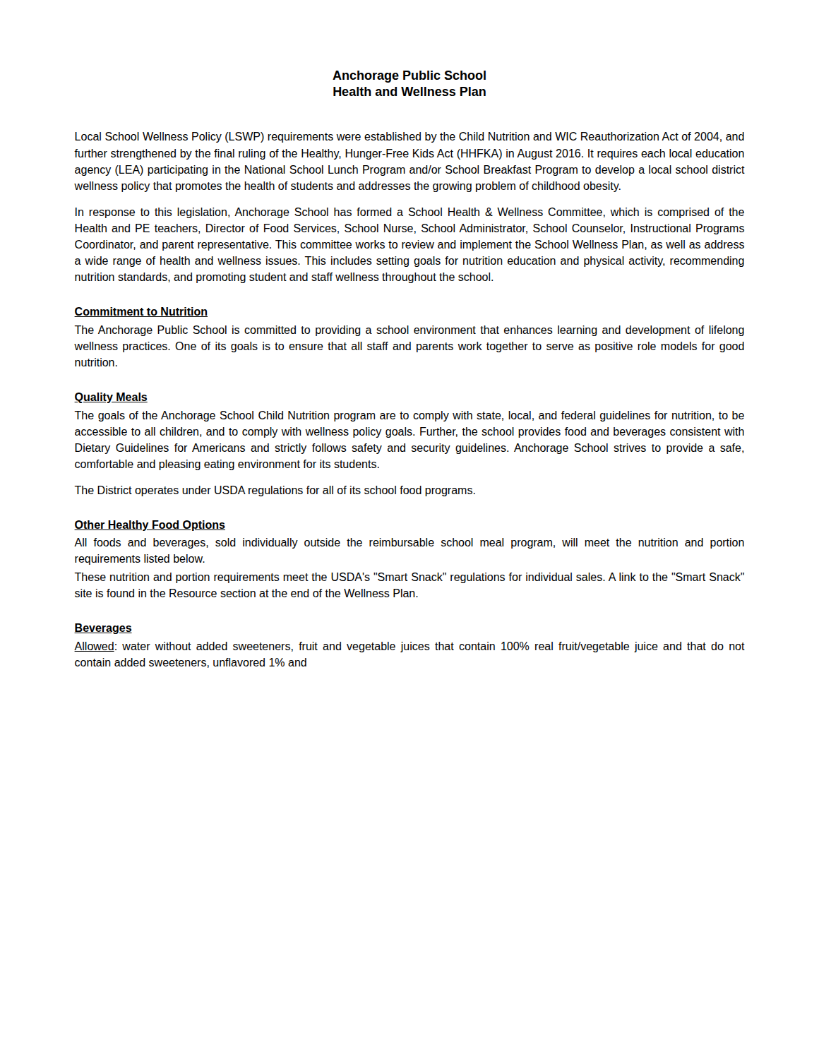Anchorage Public School
Health and Wellness Plan
Local School Wellness Policy (LSWP) requirements were established by the Child Nutrition and WIC Reauthorization Act of 2004, and further strengthened by the final ruling of the Healthy, Hunger-Free Kids Act (HHFKA) in August 2016. It requires each local education agency (LEA) participating in the National School Lunch Program and/or School Breakfast Program to develop a local school district wellness policy that promotes the health of students and addresses the growing problem of childhood obesity.
In response to this legislation, Anchorage School has formed a School Health & Wellness Committee, which is comprised of the Health and PE teachers, Director of Food Services, School Nurse, School Administrator, School Counselor, Instructional Programs Coordinator, and parent representative. This committee works to review and implement the School Wellness Plan, as well as address a wide range of health and wellness issues. This includes setting goals for nutrition education and physical activity, recommending nutrition standards, and promoting student and staff wellness throughout the school.
Commitment to Nutrition
The Anchorage Public School is committed to providing a school environment that enhances learning and development of lifelong wellness practices. One of its goals is to ensure that all staff and parents work together to serve as positive role models for good nutrition.
Quality Meals
The goals of the Anchorage School Child Nutrition program are to comply with state, local, and federal guidelines for nutrition, to be accessible to all children, and to comply with wellness policy goals. Further, the school provides food and beverages consistent with Dietary Guidelines for Americans and strictly follows safety and security guidelines. Anchorage School strives to provide a safe, comfortable and pleasing eating environment for its students.
The District operates under USDA regulations for all of its school food programs.
Other Healthy Food Options
All foods and beverages, sold individually outside the reimbursable school meal program, will meet the nutrition and portion requirements listed below.
These nutrition and portion requirements meet the USDA's "Smart Snack" regulations for individual sales. A link to the "Smart Snack" site is found in the Resource section at the end of the Wellness Plan.
Beverages
Allowed: water without added sweeteners, fruit and vegetable juices that contain 100% real fruit/vegetable juice and that do not contain added sweeteners, unflavored 1% and